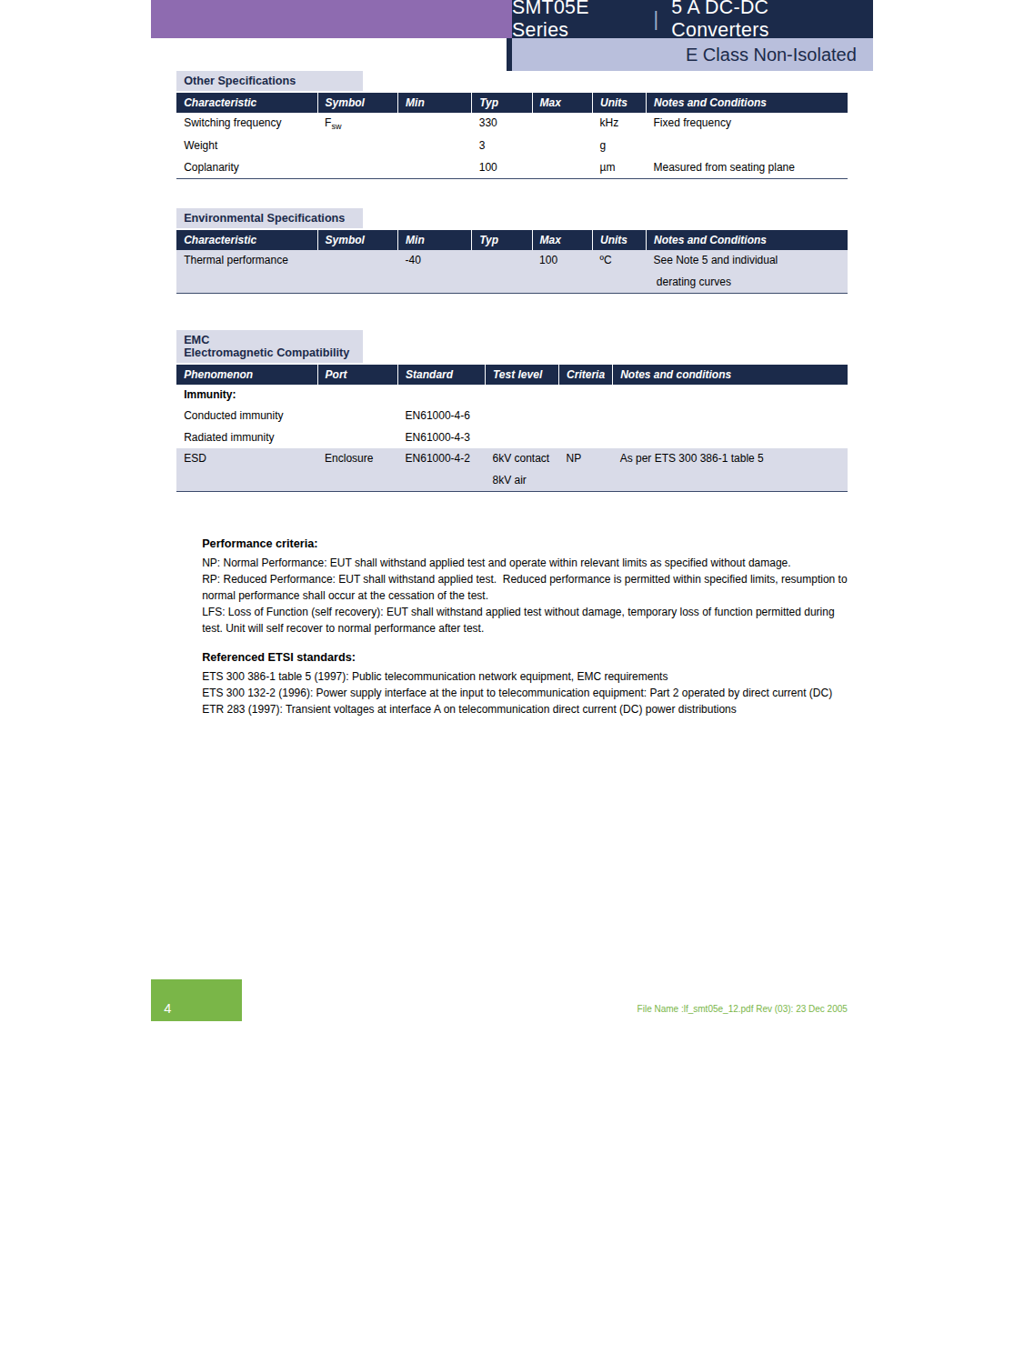SMT05E Series | 5 A DC-DC Converters
E Class Non-Isolated
Other Specifications
| Characteristic | Symbol | Min | Typ | Max | Units | Notes and Conditions |
| --- | --- | --- | --- | --- | --- | --- |
| Switching frequency | F sw | | 330 | | kHz | Fixed frequency |
| Weight | | | 3 | | g | |
| Coplanarity | | | 100 | | µm | Measured from seating plane |
Environmental Specifications
| Characteristic | Symbol | Min | Typ | Max | Units | Notes and Conditions |
| --- | --- | --- | --- | --- | --- | --- |
| Thermal performance | | -40 | | 100 | ºC | See Note 5 and individual |
| | | | | | | derating curves |
EMC Electromagnetic Compatibility
| Phenomenon | Port | Standard | Test level | Criteria | Notes and conditions |
| --- | --- | --- | --- | --- | --- |
| Immunity: | | | | | |
| Conducted immunity | | EN61000-4-6 | | | |
| Radiated immunity | | EN61000-4-3 | | | |
| ESD | Enclosure | EN61000-4-2 | 6kV contact | NP | As per ETS 300 386-1 table 5 |
| | | | 8kV air | | |
Performance criteria:
NP: Normal Performance: EUT shall withstand applied test and operate within relevant limits as specified without damage.
RP: Reduced Performance: EUT shall withstand applied test. Reduced performance is permitted within specified limits, resumption to normal performance shall occur at the cessation of the test.
LFS: Loss of Function (self recovery): EUT shall withstand applied test without damage, temporary loss of function permitted during test. Unit will self recover to normal performance after test.
Referenced ETSI standards:
ETS 300 386-1 table 5 (1997): Public telecommunication network equipment, EMC requirements
ETS 300 132-2 (1996): Power supply interface at the input to telecommunication equipment: Part 2 operated by direct current (DC)
ETR 283 (1997): Transient voltages at interface A on telecommunication direct current (DC) power distributions
4
File Name :lf_smt05e_12.pdf Rev (03): 23 Dec 2005